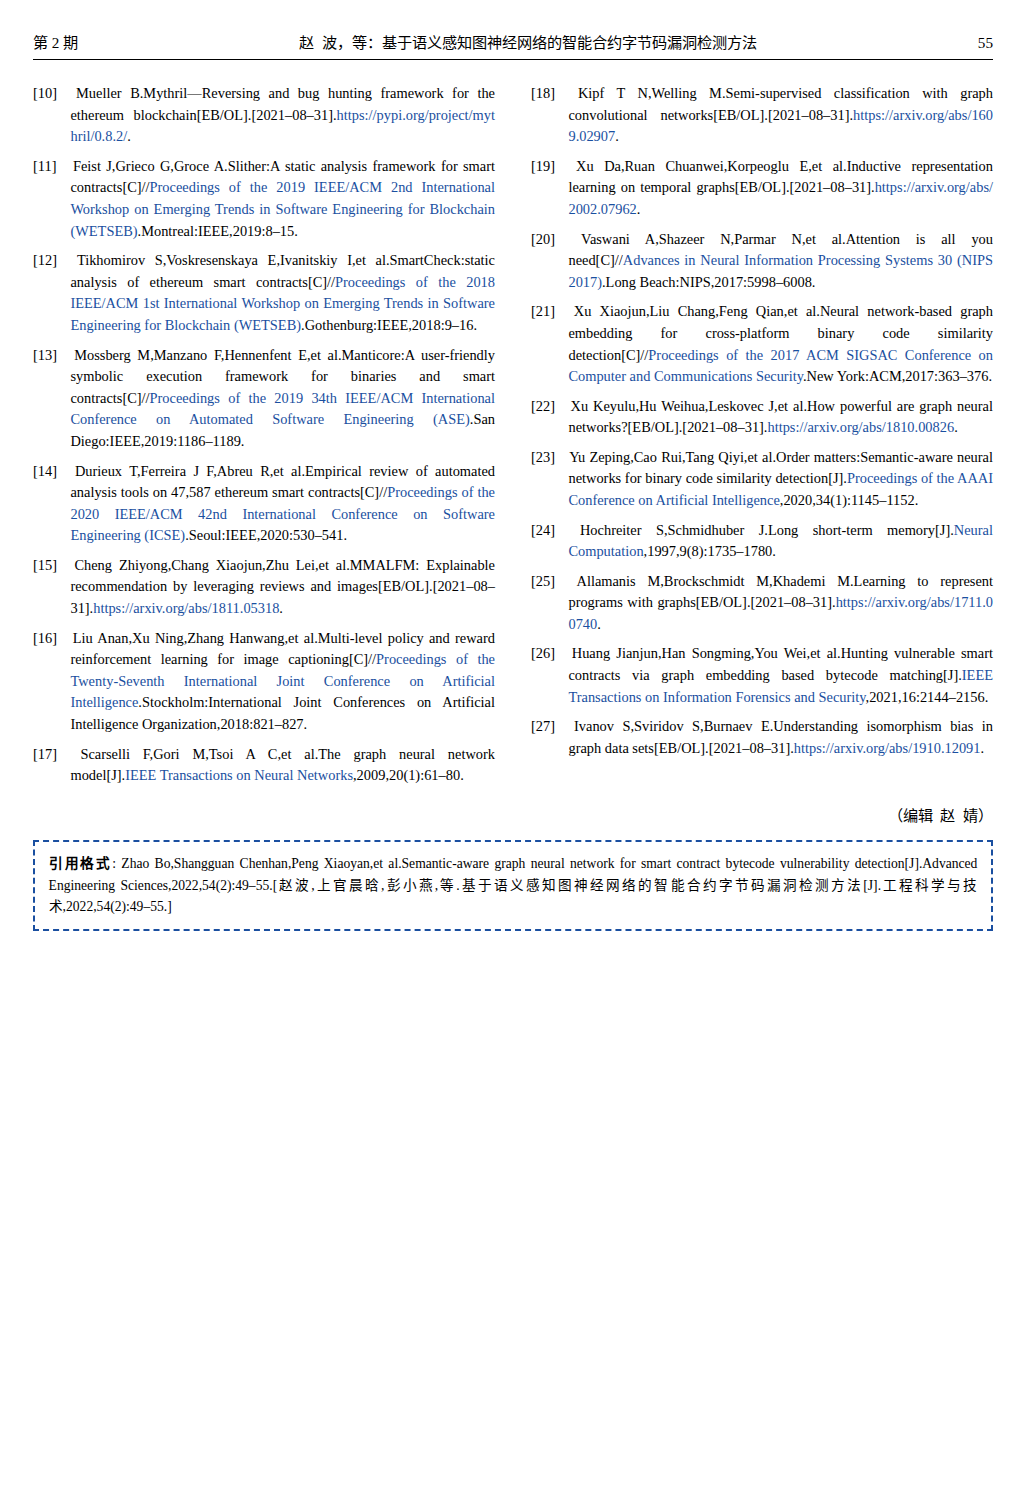第 2 期 赵 波，等：基于语义感知图神经网络的智能合约字节码漏洞检测方法 55
[10] Mueller B.Mythril—Reversing and bug hunting framework for the ethereum blockchain[EB/OL].[2021–08–31].https://pypi.org/project/mythril/0.8.2/.
[11] Feist J,Grieco G,Groce A.Slither:A static analysis framework for smart contracts[C]//Proceedings of the 2019 IEEE/ACM 2nd International Workshop on Emerging Trends in Software Engineering for Blockchain (WETSEB).Montreal:IEEE,2019:8–15.
[12] Tikhomirov S,Voskresenskaya E,Ivanitskiy I,et al.SmartCheck:static analysis of ethereum smart contracts[C]//Proceedings of the 2018 IEEE/ACM 1st International Workshop on Emerging Trends in Software Engineering for Blockchain (WETSEB).Gothenburg:IEEE,2018:9–16.
[13] Mossberg M,Manzano F,Hennenfent E,et al.Manticore:A user-friendly symbolic execution framework for binaries and smart contracts[C]//Proceedings of the 2019 34th IEEE/ACM International Conference on Automated Software Engineering (ASE).San Diego:IEEE,2019:1186–1189.
[14] Durieux T,Ferreira J F,Abreu R,et al.Empirical review of automated analysis tools on 47,587 ethereum smart contracts[C]//Proceedings of the 2020 IEEE/ACM 42nd International Conference on Software Engineering (ICSE).Seoul:IEEE,2020:530–541.
[15] Cheng Zhiyong,Chang Xiaojun,Zhu Lei,et al.MMALFM: Explainable recommendation by leveraging reviews and images[EB/OL].[2021–08–31].https://arxiv.org/abs/1811.05318.
[16] Liu Anan,Xu Ning,Zhang Hanwang,et al.Multi-level policy and reward reinforcement learning for image captioning[C]//Proceedings of the Twenty-Seventh International Joint Conference on Artificial Intelligence.Stockholm:International Joint Conferences on Artificial Intelligence Organization,2018:821–827.
[17] Scarselli F,Gori M,Tsoi A C,et al.The graph neural network model[J].IEEE Transactions on Neural Networks,2009,20(1):61–80.
[18] Kipf T N,Welling M.Semi-supervised classification with graph convolutional networks[EB/OL].[2021–08–31].https://arxiv.org/abs/1609.02907.
[19] Xu Da,Ruan Chuanwei,Korpeoglu E,et al.Inductive representation learning on temporal graphs[EB/OL].[2021–08–31].https://arxiv.org/abs/2002.07962.
[20] Vaswani A,Shazeer N,Parmar N,et al.Attention is all you need[C]//Advances in Neural Information Processing Systems 30 (NIPS 2017).Long Beach:NIPS,2017:5998–6008.
[21] Xu Xiaojun,Liu Chang,Feng Qian,et al.Neural network-based graph embedding for cross-platform binary code similarity detection[C]//Proceedings of the 2017 ACM SIGSAC Conference on Computer and Communications Security.New York:ACM,2017:363–376.
[22] Xu Keyulu,Hu Weihua,Leskovec J,et al.How powerful are graph neural networks?[EB/OL].[2021–08–31].https://arxiv.org/abs/1810.00826.
[23] Yu Zeping,Cao Rui,Tang Qiyi,et al.Order matters:Semantic-aware neural networks for binary code similarity detection[J].Proceedings of the AAAI Conference on Artificial Intelligence,2020,34(1):1145–1152.
[24] Hochreiter S,Schmidhuber J.Long short-term memory[J].Neural Computation,1997,9(8):1735–1780.
[25] Allamanis M,Brockschmidt M,Khademi M.Learning to represent programs with graphs[EB/OL].[2021–08–31].https://arxiv.org/abs/1711.00740.
[26] Huang Jianjun,Han Songming,You Wei,et al.Hunting vulnerable smart contracts via graph embedding based bytecode matching[J].IEEE Transactions on Information Forensics and Security,2021,16:2144–2156.
[27] Ivanov S,Sviridov S,Burnaev E.Understanding isomorphism bias in graph data sets[EB/OL].[2021–08–31].https://arxiv.org/abs/1910.12091.
（编辑 赵 婧）
引用格式: Zhao Bo,Shangguan Chenhan,Peng Xiaoyan,et al.Semantic-aware graph neural network for smart contract bytecode vulnerability detection[J].Advanced Engineering Sciences,2022,54(2):49–55.[赵波,上官晨晗,彭小燕,等.基于语义感知图神经网络的智能合约字节码漏洞检测方法[J].工程科学与技术,2022,54(2):49–55.]